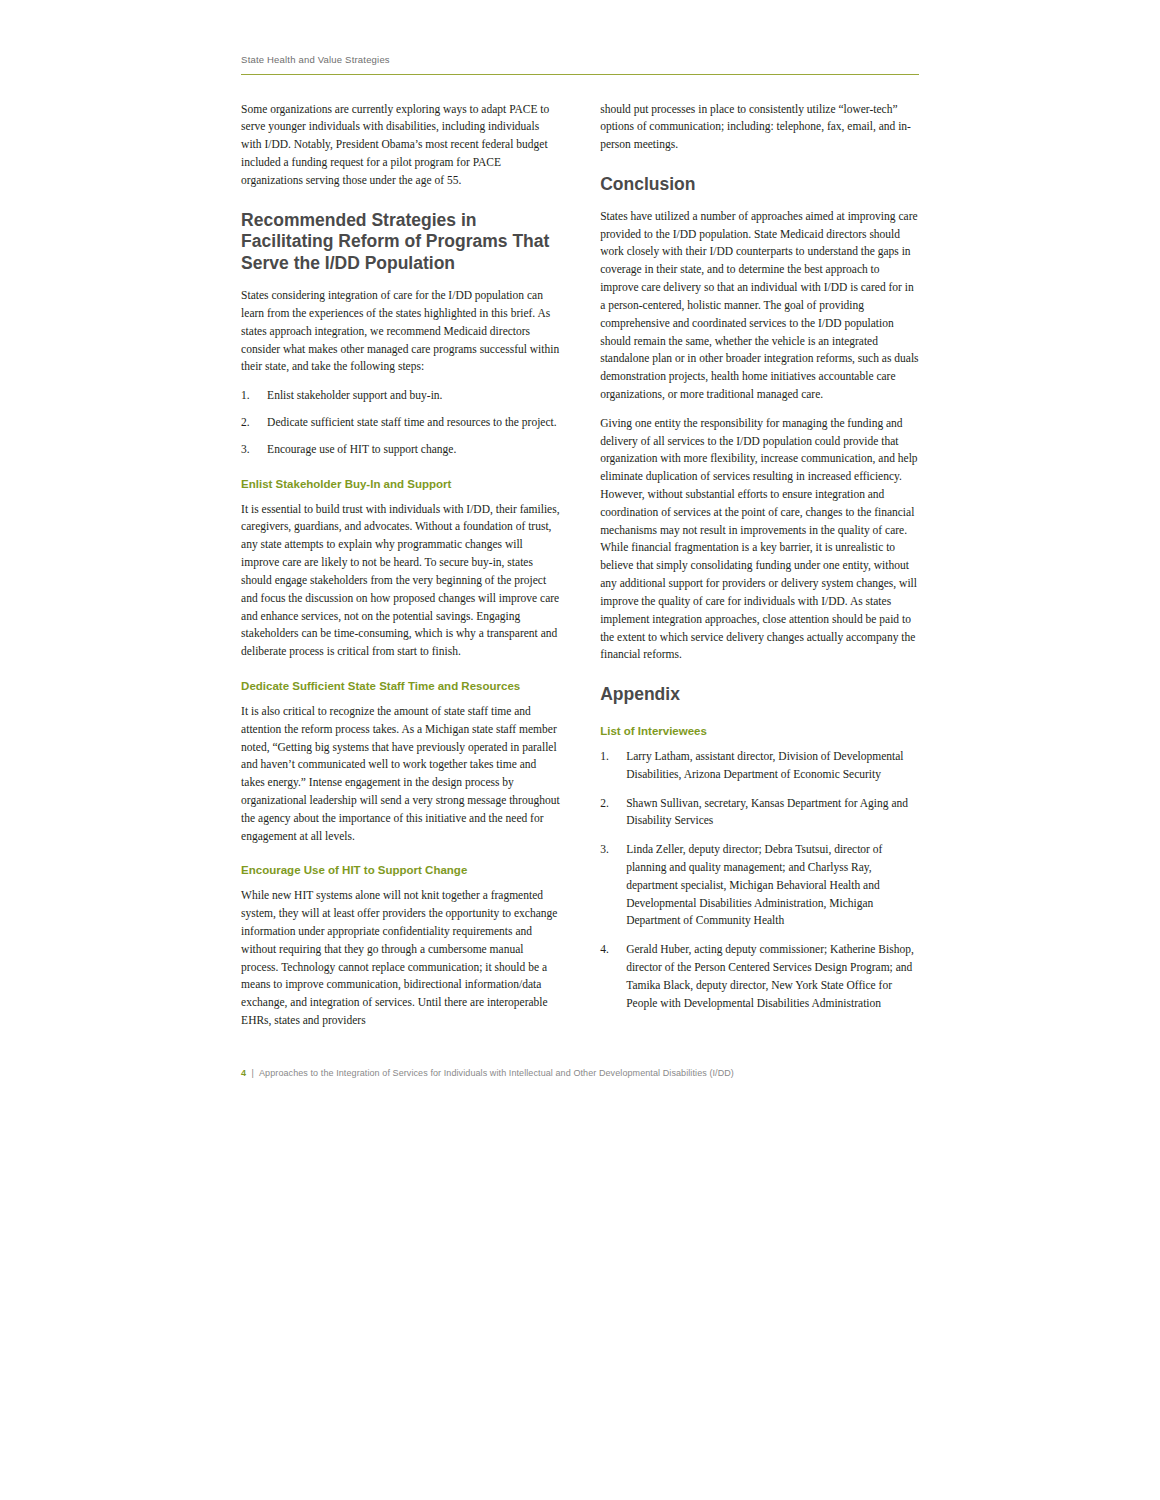State Health and Value Strategies
Some organizations are currently exploring ways to adapt PACE to serve younger individuals with disabilities, including individuals with I/DD. Notably, President Obama’s most recent federal budget included a funding request for a pilot program for PACE organizations serving those under the age of 55.
Recommended Strategies in Facilitating Reform of Programs That Serve the I/DD Population
States considering integration of care for the I/DD population can learn from the experiences of the states highlighted in this brief. As states approach integration, we recommend Medicaid directors consider what makes other managed care programs successful within their state, and take the following steps:
Enlist stakeholder support and buy-in.
Dedicate sufficient state staff time and resources to the project.
Encourage use of HIT to support change.
Enlist Stakeholder Buy-In and Support
It is essential to build trust with individuals with I/DD, their families, caregivers, guardians, and advocates. Without a foundation of trust, any state attempts to explain why programmatic changes will improve care are likely to not be heard. To secure buy-in, states should engage stakeholders from the very beginning of the project and focus the discussion on how proposed changes will improve care and enhance services, not on the potential savings. Engaging stakeholders can be time-consuming, which is why a transparent and deliberate process is critical from start to finish.
Dedicate Sufficient State Staff Time and Resources
It is also critical to recognize the amount of state staff time and attention the reform process takes. As a Michigan state staff member noted, “Getting big systems that have previously operated in parallel and haven’t communicated well to work together takes time and takes energy.” Intense engagement in the design process by organizational leadership will send a very strong message throughout the agency about the importance of this initiative and the need for engagement at all levels.
Encourage Use of HIT to Support Change
While new HIT systems alone will not knit together a fragmented system, they will at least offer providers the opportunity to exchange information under appropriate confidentiality requirements and without requiring that they go through a cumbersome manual process. Technology cannot replace communication; it should be a means to improve communication, bidirectional information/data exchange, and integration of services. Until there are interoperable EHRs, states and providers
should put processes in place to consistently utilize “lower-tech” options of communication; including: telephone, fax, email, and in-person meetings.
Conclusion
States have utilized a number of approaches aimed at improving care provided to the I/DD population. State Medicaid directors should work closely with their I/DD counterparts to understand the gaps in coverage in their state, and to determine the best approach to improve care delivery so that an individual with I/DD is cared for in a person-centered, holistic manner. The goal of providing comprehensive and coordinated services to the I/DD population should remain the same, whether the vehicle is an integrated standalone plan or in other broader integration reforms, such as duals demonstration projects, health home initiatives accountable care organizations, or more traditional managed care.
Giving one entity the responsibility for managing the funding and delivery of all services to the I/DD population could provide that organization with more flexibility, increase communication, and help eliminate duplication of services resulting in increased efficiency. However, without substantial efforts to ensure integration and coordination of services at the point of care, changes to the financial mechanisms may not result in improvements in the quality of care. While financial fragmentation is a key barrier, it is unrealistic to believe that simply consolidating funding under one entity, without any additional support for providers or delivery system changes, will improve the quality of care for individuals with I/DD. As states implement integration approaches, close attention should be paid to the extent to which service delivery changes actually accompany the financial reforms.
Appendix
List of Interviewees
Larry Latham, assistant director, Division of Developmental Disabilities, Arizona Department of Economic Security
Shawn Sullivan, secretary, Kansas Department for Aging and Disability Services
Linda Zeller, deputy director; Debra Tsutsui, director of planning and quality management; and Charlyss Ray, department specialist, Michigan Behavioral Health and Developmental Disabilities Administration, Michigan Department of Community Health
Gerald Huber, acting deputy commissioner; Katherine Bishop, director of the Person Centered Services Design Program; and Tamika Black, deputy director, New York State Office for People with Developmental Disabilities Administration
4 | Approaches to the Integration of Services for Individuals with Intellectual and Other Developmental Disabilities (I/DD)